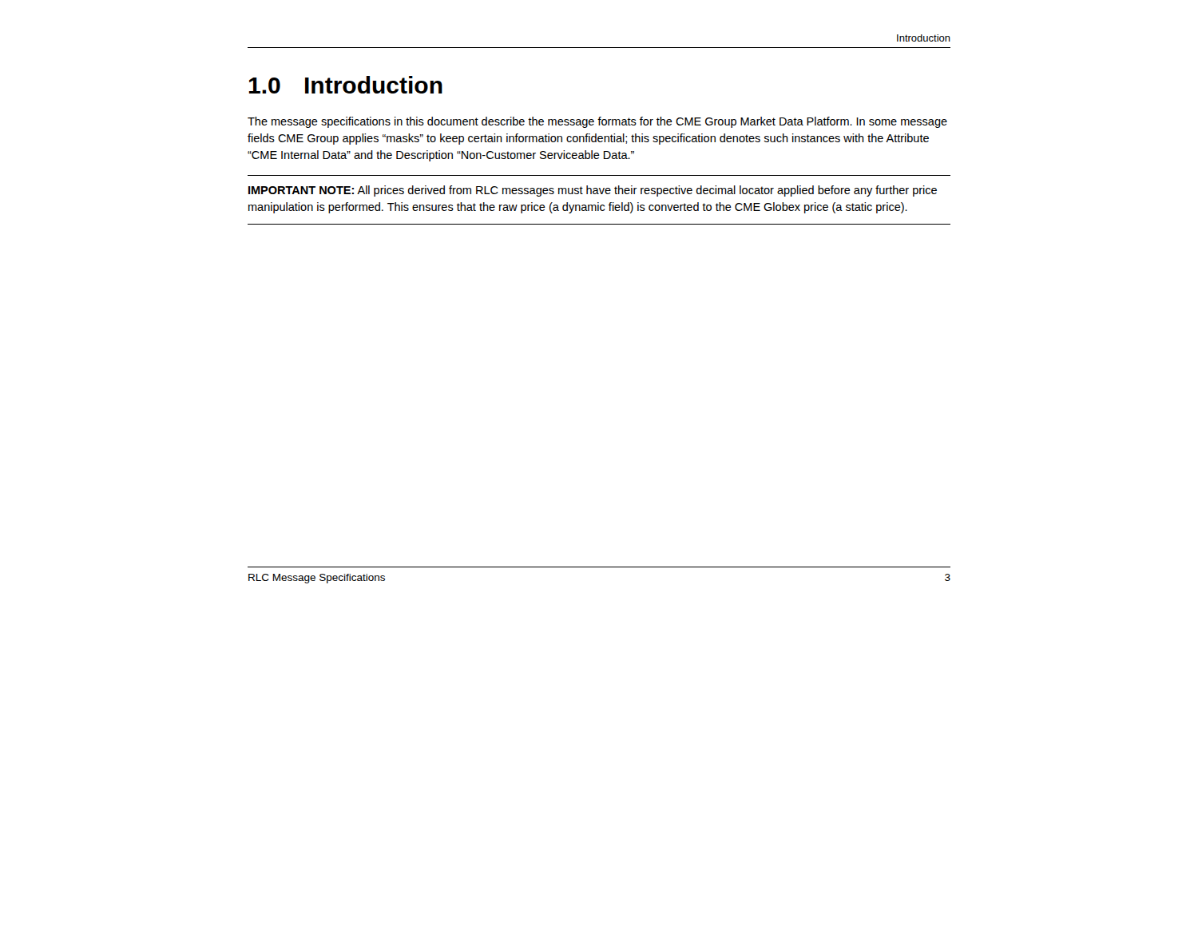Introduction
1.0 Introduction
The message specifications in this document describe the message formats for the CME Group Market Data Platform. In some message fields CME Group applies “masks” to keep certain information confidential; this specification denotes such instances with the Attribute “CME Internal Data” and the Description “Non-Customer Serviceable Data.”
IMPORTANT NOTE: All prices derived from RLC messages must have their respective decimal locator applied before any further price manipulation is performed. This ensures that the raw price (a dynamic field) is converted to the CME Globex price (a static price).
RLC Message Specifications 3